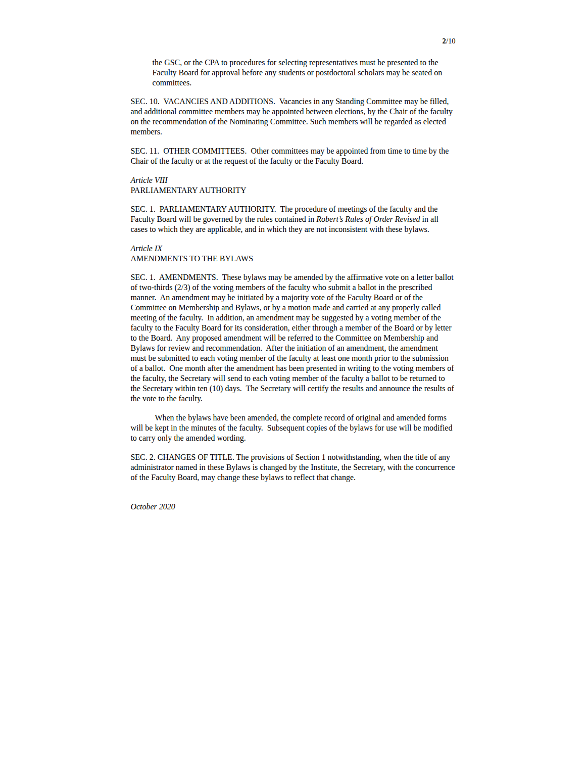2/10
the GSC, or the CPA to procedures for selecting representatives must be presented to the Faculty Board for approval before any students or postdoctoral scholars may be seated on committees.
SEC. 10. VACANCIES AND ADDITIONS. Vacancies in any Standing Committee may be filled, and additional committee members may be appointed between elections, by the Chair of the faculty on the recommendation of the Nominating Committee. Such members will be regarded as elected members.
SEC. 11. OTHER COMMITTEES. Other committees may be appointed from time to time by the Chair of the faculty or at the request of the faculty or the Faculty Board.
Article VIII
PARLIAMENTARY AUTHORITY
SEC. 1. PARLIAMENTARY AUTHORITY. The procedure of meetings of the faculty and the Faculty Board will be governed by the rules contained in Robert’s Rules of Order Revised in all cases to which they are applicable, and in which they are not inconsistent with these bylaws.
Article IX
AMENDMENTS TO THE BYLAWS
SEC. 1. AMENDMENTS. These bylaws may be amended by the affirmative vote on a letter ballot of two-thirds (2/3) of the voting members of the faculty who submit a ballot in the prescribed manner. An amendment may be initiated by a majority vote of the Faculty Board or of the Committee on Membership and Bylaws, or by a motion made and carried at any properly called meeting of the faculty. In addition, an amendment may be suggested by a voting member of the faculty to the Faculty Board for its consideration, either through a member of the Board or by letter to the Board. Any proposed amendment will be referred to the Committee on Membership and Bylaws for review and recommendation. After the initiation of an amendment, the amendment must be submitted to each voting member of the faculty at least one month prior to the submission of a ballot. One month after the amendment has been presented in writing to the voting members of the faculty, the Secretary will send to each voting member of the faculty a ballot to be returned to the Secretary within ten (10) days. The Secretary will certify the results and announce the results of the vote to the faculty.
When the bylaws have been amended, the complete record of original and amended forms will be kept in the minutes of the faculty. Subsequent copies of the bylaws for use will be modified to carry only the amended wording.
SEC. 2. CHANGES OF TITLE. The provisions of Section 1 notwithstanding, when the title of any administrator named in these Bylaws is changed by the Institute, the Secretary, with the concurrence of the Faculty Board, may change these bylaws to reflect that change.
October 2020